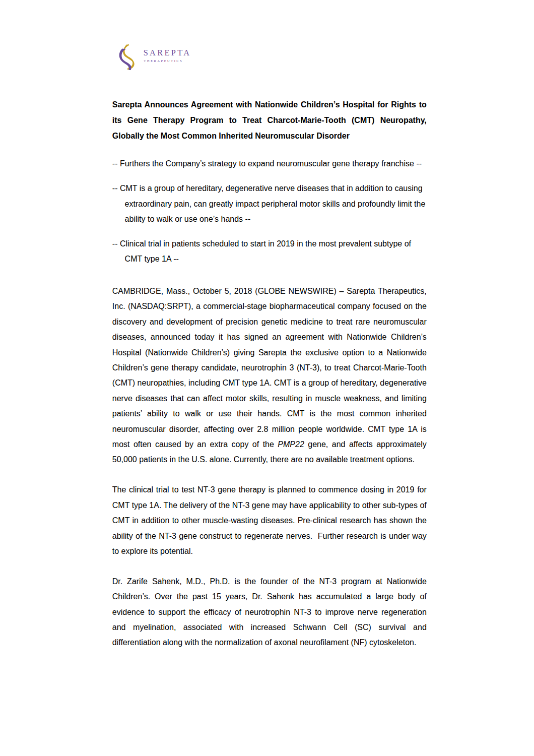Sarepta Therapeutics SAREPTA THERAPEUTICS
Sarepta Announces Agreement with Nationwide Children’s Hospital for Rights to its Gene Therapy Program to Treat Charcot-Marie-Tooth (CMT) Neuropathy, Globally the Most Common Inherited Neuromuscular Disorder
-- Furthers the Company’s strategy to expand neuromuscular gene therapy franchise --
-- CMT is a group of hereditary, degenerative nerve diseases that in addition to causing extraordinary pain, can greatly impact peripheral motor skills and profoundly limit the ability to walk or use one’s hands --
-- Clinical trial in patients scheduled to start in 2019 in the most prevalent subtype of CMT type 1A --
CAMBRIDGE, Mass., October 5, 2018 (GLOBE NEWSWIRE) – Sarepta Therapeutics, Inc. (NASDAQ:SRPT), a commercial-stage biopharmaceutical company focused on the discovery and development of precision genetic medicine to treat rare neuromuscular diseases, announced today it has signed an agreement with Nationwide Children’s Hospital (Nationwide Children’s) giving Sarepta the exclusive option to a Nationwide Children’s gene therapy candidate, neurotrophin 3 (NT-3), to treat Charcot-Marie-Tooth (CMT) neuropathies, including CMT type 1A. CMT is a group of hereditary, degenerative nerve diseases that can affect motor skills, resulting in muscle weakness, and limiting patients’ ability to walk or use their hands. CMT is the most common inherited neuromuscular disorder, affecting over 2.8 million people worldwide. CMT type 1A is most often caused by an extra copy of the PMP22 gene, and affects approximately 50,000 patients in the U.S. alone. Currently, there are no available treatment options.
The clinical trial to test NT-3 gene therapy is planned to commence dosing in 2019 for CMT type 1A. The delivery of the NT-3 gene may have applicability to other sub-types of CMT in addition to other muscle-wasting diseases. Pre-clinical research has shown the ability of the NT-3 gene construct to regenerate nerves. Further research is under way to explore its potential.
Dr. Zarife Sahenk, M.D., Ph.D. is the founder of the NT-3 program at Nationwide Children’s. Over the past 15 years, Dr. Sahenk has accumulated a large body of evidence to support the efficacy of neurotrophin NT-3 to improve nerve regeneration and myelination, associated with increased Schwann Cell (SC) survival and differentiation along with the normalization of axonal neurofilament (NF) cytoskeleton.